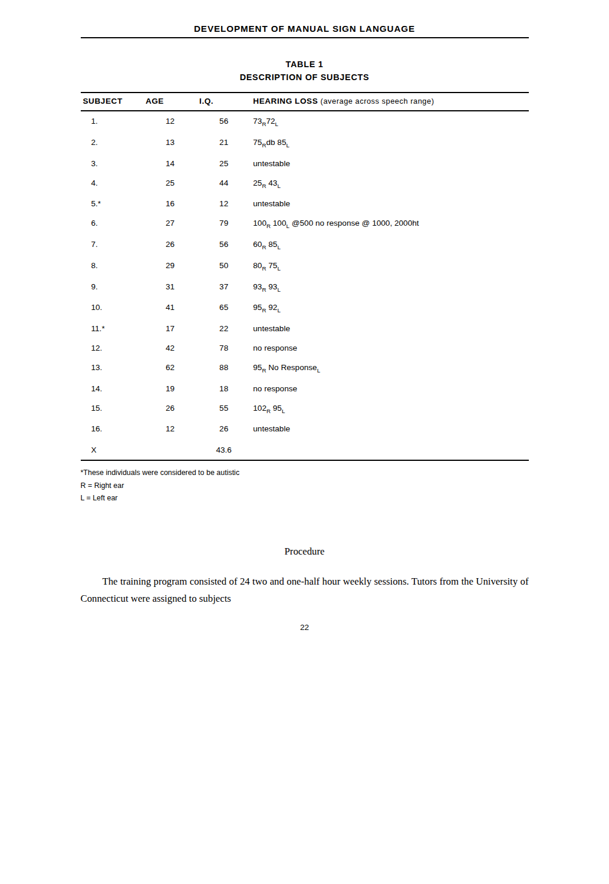DEVELOPMENT OF MANUAL SIGN LANGUAGE
TABLE 1
DESCRIPTION OF SUBJECTS
| SUBJECT | AGE | I.Q. | HEARING LOSS (average across speech range) |
| --- | --- | --- | --- |
| 1. | 12 | 56 | 73 R 72 L |
| 2. | 13 | 21 | 75 R db 85 L |
| 3. | 14 | 25 | untestable |
| 4. | 25 | 44 | 25 R 43 L |
| 5.* | 16 | 12 | untestable |
| 6. | 27 | 79 | 100 R 100 L @500 no response @ 1000, 2000ht |
| 7. | 26 | 56 | 60 R 85 L |
| 8. | 29 | 50 | 80 R 75 L |
| 9. | 31 | 37 | 93 R 93 L |
| 10. | 41 | 65 | 95 R 92 L |
| 11.* | 17 | 22 | untestable |
| 12. | 42 | 78 | no response |
| 13. | 62 | 88 | 95 R No Response L |
| 14. | 19 | 18 | no response |
| 15. | 26 | 55 | 102 R 95 L |
| 16. | 12 | 26 | untestable |
| X | | 43.6 | |
*These individuals were considered to be autistic
R = Right ear
L = Left ear
Procedure
The training program consisted of 24 two and one-half hour weekly sessions. Tutors from the University of Connecticut were assigned to subjects
22